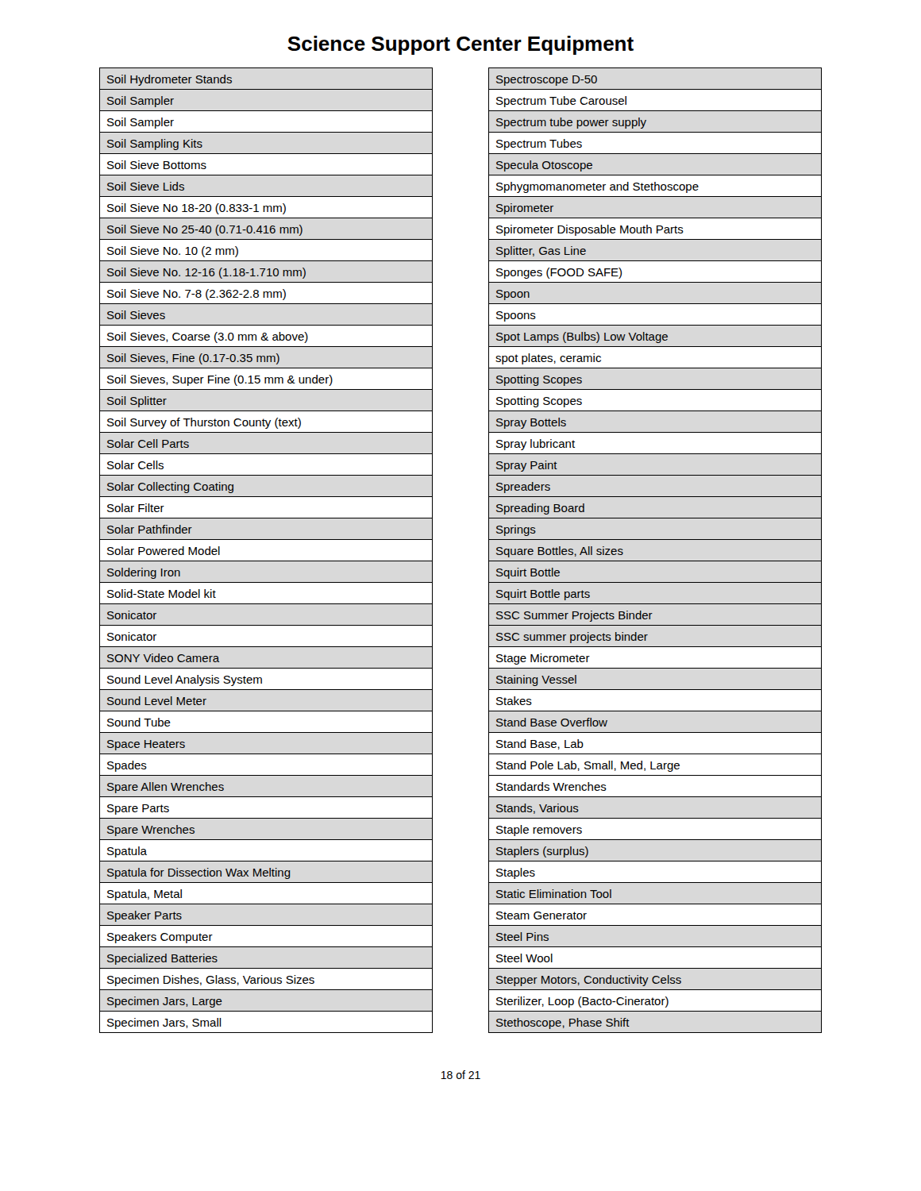Science Support Center Equipment
| Soil Hydrometer Stands |
| Soil Sampler |
| Soil Sampler |
| Soil Sampling Kits |
| Soil Sieve Bottoms |
| Soil Sieve Lids |
| Soil Sieve No 18-20 (0.833-1 mm) |
| Soil Sieve No 25-40 (0.71-0.416 mm) |
| Soil Sieve No. 10 (2 mm) |
| Soil Sieve No. 12-16 (1.18-1.710 mm) |
| Soil Sieve No. 7-8 (2.362-2.8 mm) |
| Soil Sieves |
| Soil Sieves, Coarse (3.0 mm & above) |
| Soil Sieves, Fine (0.17-0.35 mm) |
| Soil Sieves, Super Fine (0.15 mm & under) |
| Soil Splitter |
| Soil Survey of Thurston County (text) |
| Solar Cell Parts |
| Solar Cells |
| Solar Collecting Coating |
| Solar Filter |
| Solar Pathfinder |
| Solar Powered Model |
| Soldering Iron |
| Solid-State Model kit |
| Sonicator |
| Sonicator |
| SONY Video Camera |
| Sound Level Analysis System |
| Sound Level Meter |
| Sound Tube |
| Space Heaters |
| Spades |
| Spare Allen Wrenches |
| Spare Parts |
| Spare Wrenches |
| Spatula |
| Spatula for Dissection Wax Melting |
| Spatula, Metal |
| Speaker Parts |
| Speakers Computer |
| Specialized Batteries |
| Specimen Dishes, Glass, Various Sizes |
| Specimen Jars, Large |
| Specimen Jars, Small |
| Spectroscope D-50 |
| Spectrum Tube Carousel |
| Spectrum tube power supply |
| Spectrum Tubes |
| Specula Otoscope |
| Sphygmomanometer and Stethoscope |
| Spirometer |
| Spirometer Disposable Mouth Parts |
| Splitter, Gas Line |
| Sponges (FOOD SAFE) |
| Spoon |
| Spoons |
| Spot Lamps (Bulbs) Low Voltage |
| spot plates, ceramic |
| Spotting Scopes |
| Spotting Scopes |
| Spray Bottels |
| Spray lubricant |
| Spray Paint |
| Spreaders |
| Spreading Board |
| Springs |
| Square Bottles, All sizes |
| Squirt Bottle |
| Squirt Bottle parts |
| SSC Summer Projects Binder |
| SSC summer projects binder |
| Stage Micrometer |
| Staining Vessel |
| Stakes |
| Stand Base Overflow |
| Stand Base, Lab |
| Stand Pole Lab, Small, Med, Large |
| Standards Wrenches |
| Stands, Various |
| Staple removers |
| Staplers (surplus) |
| Staples |
| Static Elimination Tool |
| Steam Generator |
| Steel Pins |
| Steel Wool |
| Stepper Motors, Conductivity Celss |
| Sterilizer, Loop (Bacto-Cinerator) |
| Stethoscope, Phase Shift |
18 of 21